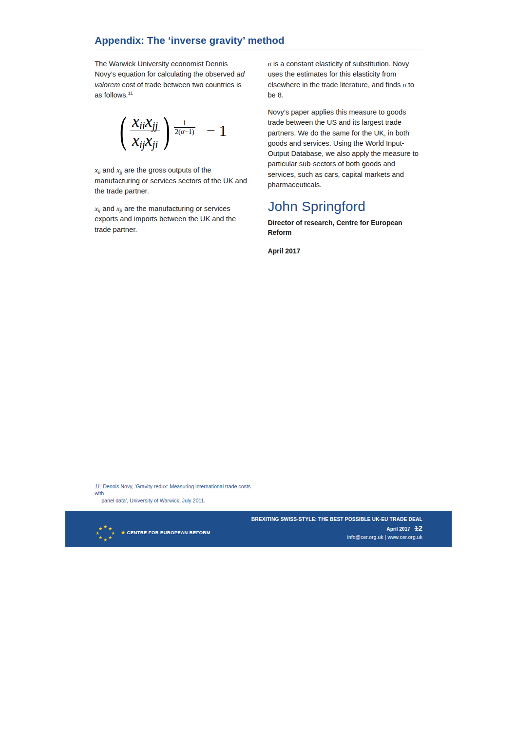Appendix: The ‘inverse gravity’ method
The Warwick University economist Dennis Novy’s equation for calculating the observed ad valorem cost of trade between two countries is as follows.11
( xiixjj xijxji ) 1 2(σ−1) − 1
xii and xjj are the gross outputs of the manufacturing or services sectors of the UK and the trade partner.
xij and xji are the manufacturing or services exports and imports between the UK and the trade partner.
σ is a constant elasticity of substitution. Novy uses the estimates for this elasticity from elsewhere in the trade literature, and finds σ to be 8.
Novy’s paper applies this measure to goods trade between the US and its largest trade partners. We do the same for the UK, in both goods and services. Using the World Input-Output Database, we also apply the measure to particular sub-sectors of both goods and services, such as cars, capital markets and pharmaceuticals.
John Springford
Director of research, Centre for European Reform
April 2017
11: Dennis Novy, ‘Gravity redux: Measuring international trade costs with panel data’, University of Warwick, July 2011.
★ ★ ★ ★ ★ ★ ★ ★
★ Centre for European Reform
Brexiting Swiss-style: the best possible UK-EU trade deal
April 2017 12
info@cer.org.uk | www.cer.org.uk